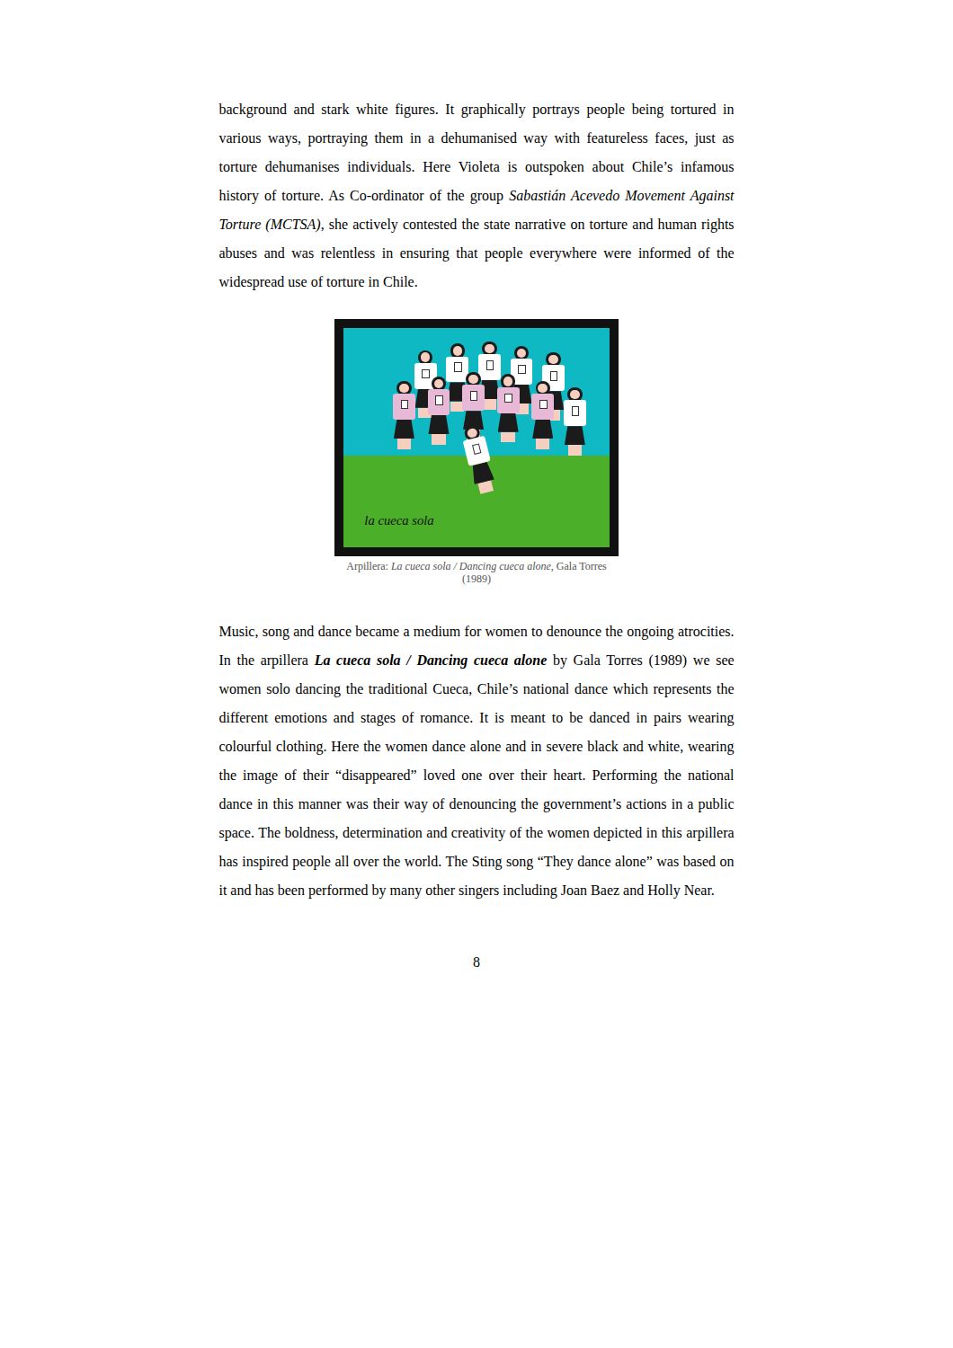background and stark white figures. It graphically portrays people being tortured in various ways, portraying them in a dehumanised way with featureless faces, just as torture dehumanises individuals. Here Violeta is outspoken about Chile’s infamous history of torture. As Co-ordinator of the group Sabastián Acevedo Movement Against Torture (MCTSA), she actively contested the state narrative on torture and human rights abuses and was relentless in ensuring that people everywhere were informed of the widespread use of torture in Chile.
la cueca sola
Arpillera: La cueca sola / Dancing cueca alone, Gala Torres (1989)
Music, song and dance became a medium for women to denounce the ongoing atrocities. In the arpillera La cueca sola / Dancing cueca alone by Gala Torres (1989) we see women solo dancing the traditional Cueca, Chile’s national dance which represents the different emotions and stages of romance. It is meant to be danced in pairs wearing colourful clothing. Here the women dance alone and in severe black and white, wearing the image of their “disappeared” loved one over their heart. Performing the national dance in this manner was their way of denouncing the government’s actions in a public space. The boldness, determination and creativity of the women depicted in this arpillera has inspired people all over the world. The Sting song “They dance alone” was based on it and has been performed by many other singers including Joan Baez and Holly Near.
8